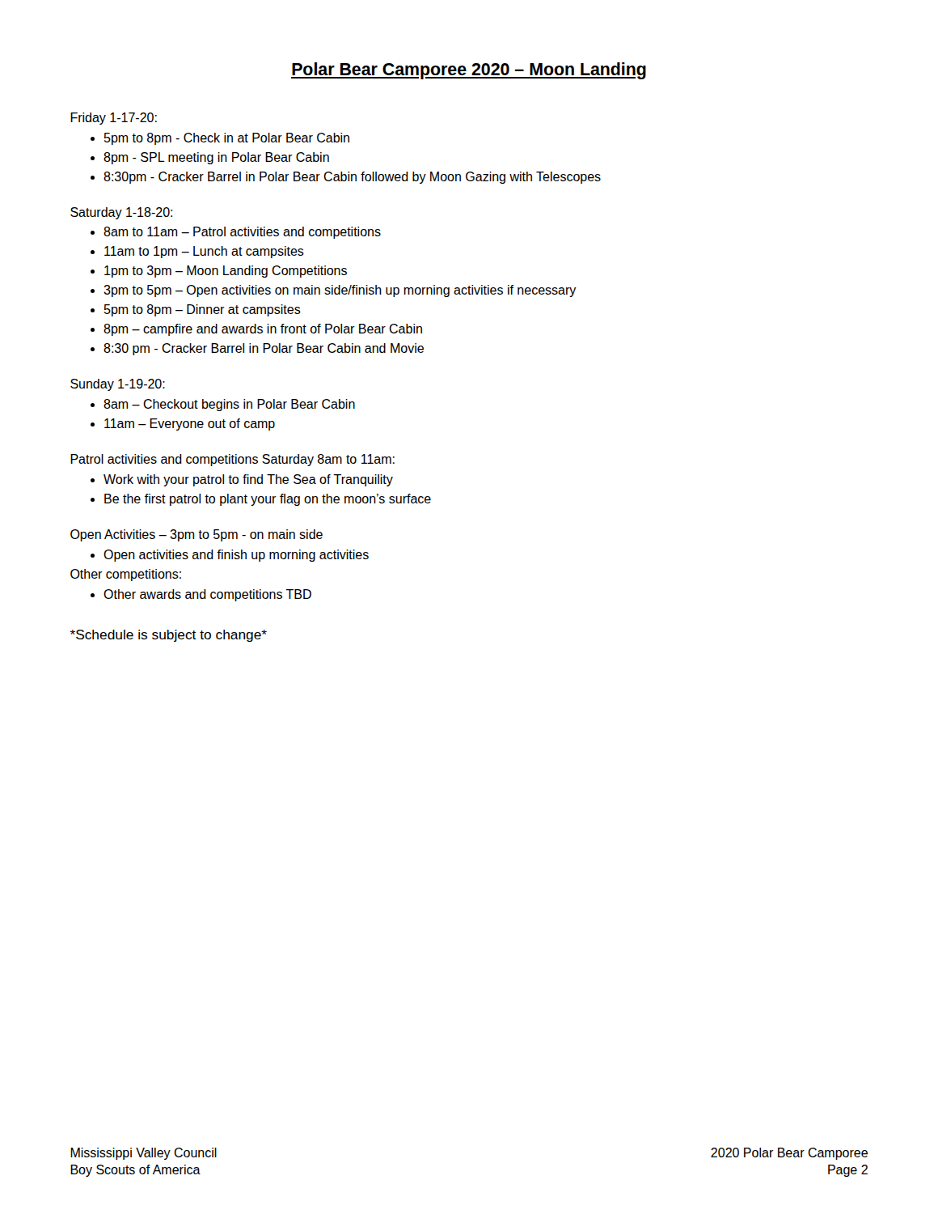Polar Bear Camporee 2020 – Moon Landing
Friday 1-17-20:
5pm to 8pm - Check in at Polar Bear Cabin
8pm - SPL meeting in Polar Bear Cabin
8:30pm - Cracker Barrel in Polar Bear Cabin followed by Moon Gazing with Telescopes
Saturday 1-18-20:
8am to 11am – Patrol activities and competitions
11am to 1pm – Lunch at campsites
1pm to 3pm – Moon Landing Competitions
3pm to 5pm – Open activities on main side/finish up morning activities if necessary
5pm to 8pm – Dinner at campsites
8pm – campfire and awards in front of Polar Bear Cabin
8:30 pm - Cracker Barrel in Polar Bear Cabin and Movie
Sunday 1-19-20:
8am – Checkout begins in Polar Bear Cabin
11am – Everyone out of camp
Patrol activities and competitions Saturday 8am to 11am:
Work with your patrol to find The Sea of Tranquility
Be the first patrol to plant your flag on the moon’s surface
Open Activities – 3pm to 5pm - on main side
Open activities and finish up morning activities
Other competitions:
Other awards and competitions TBD
*Schedule is subject to change*
Mississippi Valley Council
Boy Scouts of America
2020 Polar Bear Camporee
Page 2